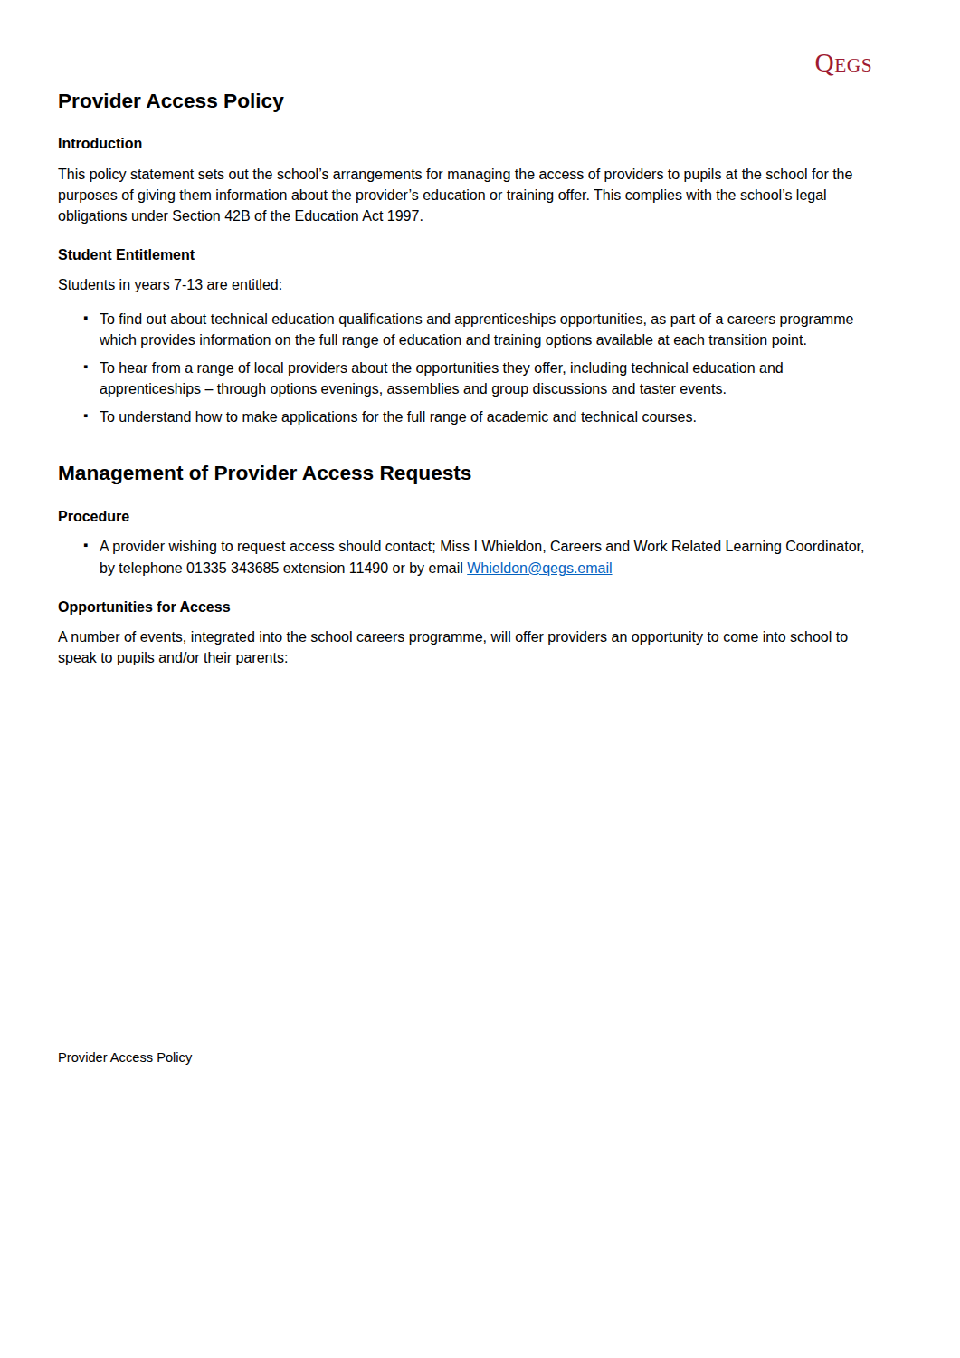QEGS
Provider Access Policy
Introduction
This policy statement sets out the school’s arrangements for managing the access of providers to pupils at the school for the purposes of giving them information about the provider’s education or training offer. This complies with the school’s legal obligations under Section 42B of the Education Act 1997.
Student Entitlement
Students in years 7-13 are entitled:
To find out about technical education qualifications and apprenticeships opportunities, as part of a careers programme which provides information on the full range of education and training options available at each transition point.
To hear from a range of local providers about the opportunities they offer, including technical education and apprenticeships – through options evenings, assemblies and group discussions and taster events.
To understand how to make applications for the full range of academic and technical courses.
Management of Provider Access Requests
Procedure
A provider wishing to request access should contact; Miss I Whieldon, Careers and Work Related Learning Coordinator, by telephone 01335 343685 extension 11490 or by email Whieldon@qegs.email
Opportunities for Access
A number of events, integrated into the school careers programme, will offer providers an opportunity to come into school to speak to pupils and/or their parents:
Provider Access Policy